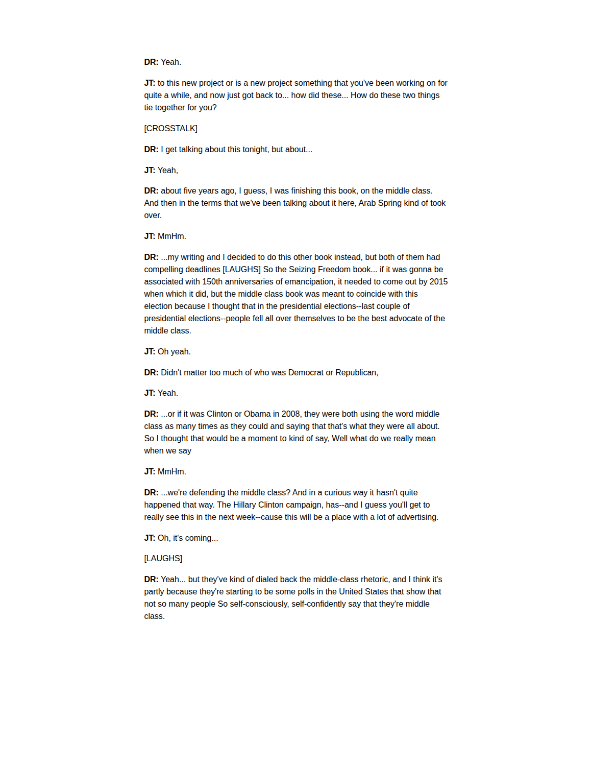DR: Yeah.
JT: to this new project or is a new project something that you've been working on for quite a while, and now just got back to... how did these... How do these two things tie together for you?
[CROSSTALK]
DR: I get talking about this tonight, but about...
JT: Yeah,
DR: about five years ago, I guess, I was finishing this book, on the middle class. And then in the terms that we've been talking about it here, Arab Spring kind of took over.
JT: MmHm.
DR: ...my writing and I decided to do this other book instead, but both of them had compelling deadlines [LAUGHS] So the Seizing Freedom book... if it was gonna be associated with 150th anniversaries of emancipation, it needed to come out by 2015 when which it did, but the middle class book was meant to coincide with this election because I thought that in the presidential elections--last couple of presidential elections--people fell all over themselves to be the best advocate of the middle class.
JT: Oh yeah.
DR: Didn't matter too much of who was Democrat or Republican,
JT: Yeah.
DR: ...or if it was Clinton or Obama in 2008, they were both using the word middle class as many times as they could and saying that that's what they were all about. So I thought that would be a moment to kind of say, Well what do we really mean when we say
JT: MmHm.
DR: ...we're defending the middle class? And in a curious way it hasn't quite happened that way. The Hillary Clinton campaign, has--and I guess you'll get to really see this in the next week--cause this will be a place with a lot of advertising.
JT: Oh, it's coming...
[LAUGHS]
DR: Yeah... but they've kind of dialed back the middle-class rhetoric, and I think it's partly because they're starting to be some polls in the United States that show that not so many people So self-consciously, self-confidently say that they're middle class.